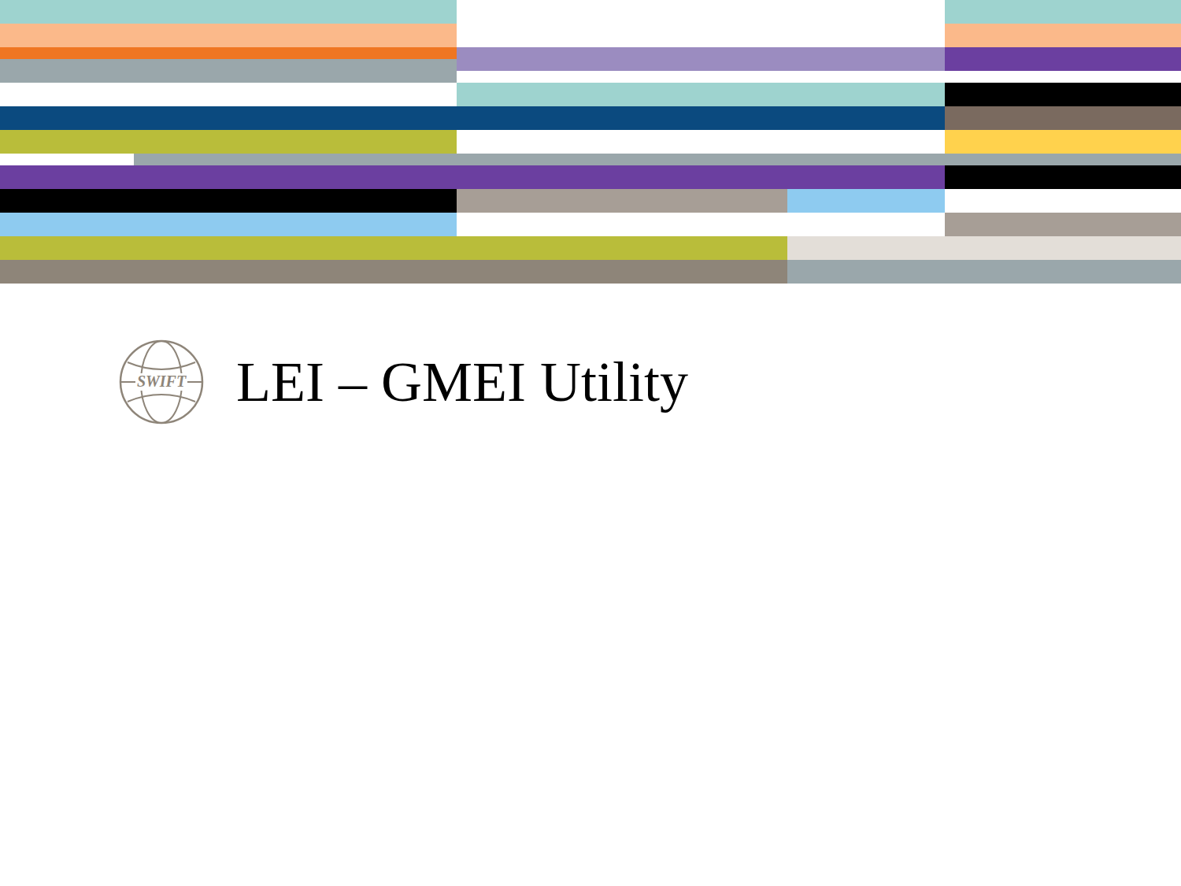SWIFT
LEI – GMEI Utility